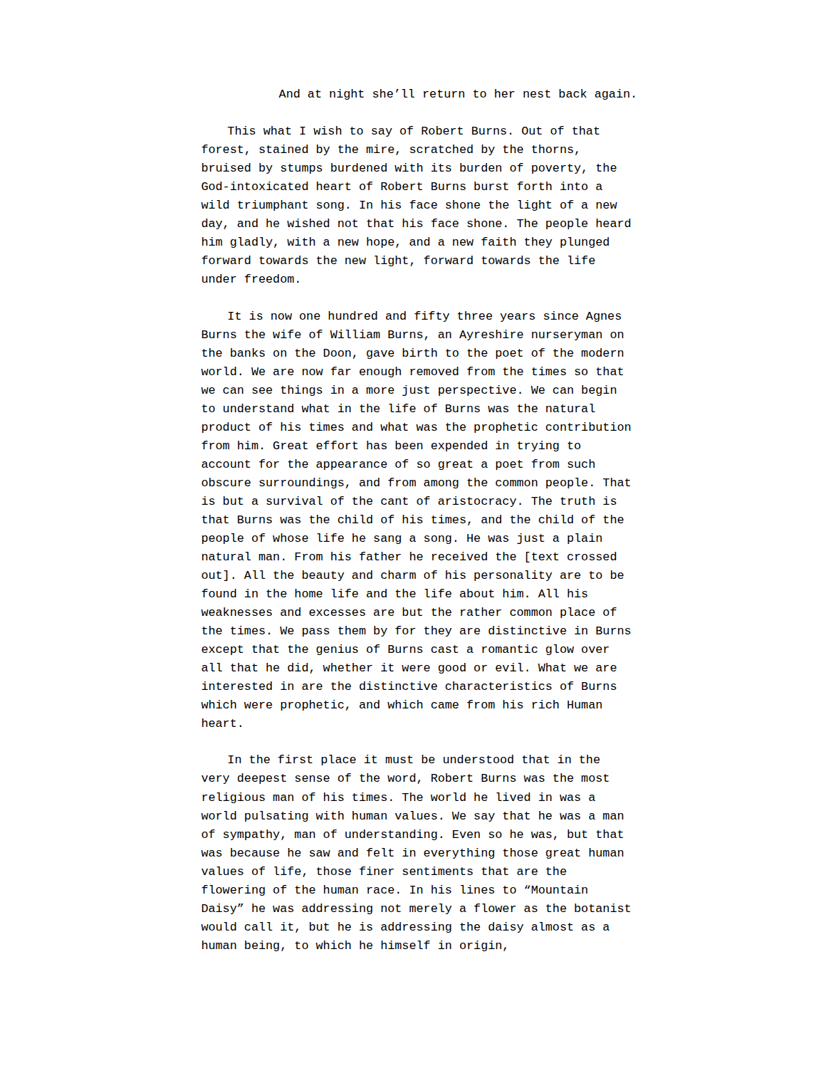And at night she’ll return to her nest back again.
This what I wish to say of Robert Burns. Out of that forest, stained by the mire, scratched by the thorns, bruised by stumps burdened with its burden of poverty, the God-intoxicated heart of Robert Burns burst forth into a wild triumphant song. In his face shone the light of a new day, and he wished not that his face shone. The people heard him gladly, with a new hope, and a new faith they plunged forward towards the new light, forward towards the life under freedom.
It is now one hundred and fifty three years since Agnes Burns the wife of William Burns, an Ayreshire nurseryman on the banks on the Doon, gave birth to the poet of the modern world. We are now far enough removed from the times so that we can see things in a more just perspective. We can begin to understand what in the life of Burns was the natural product of his times and what was the prophetic contribution from him. Great effort has been expended in trying to account for the appearance of so great a poet from such obscure surroundings, and from among the common people. That is but a survival of the cant of aristocracy. The truth is that Burns was the child of his times, and the child of the people of whose life he sang a song. He was just a plain natural man. From his father he received the [text crossed out]. All the beauty and charm of his personality are to be found in the home life and the life about him. All his weaknesses and excesses are but the rather common place of the times. We pass them by for they are distinctive in Burns except that the genius of Burns cast a romantic glow over all that he did, whether it were good or evil. What we are interested in are the distinctive characteristics of Burns which were prophetic, and which came from his rich Human heart.
In the first place it must be understood that in the very deepest sense of the word, Robert Burns was the most religious man of his times. The world he lived in was a world pulsating with human values. We say that he was a man of sympathy, man of understanding. Even so he was, but that was because he saw and felt in everything those great human values of life, those finer sentiments that are the flowering of the human race. In his lines to “Mountain Daisy” he was addressing not merely a flower as the botanist would call it, but he is addressing the daisy almost as a human being, to which he himself in origin,